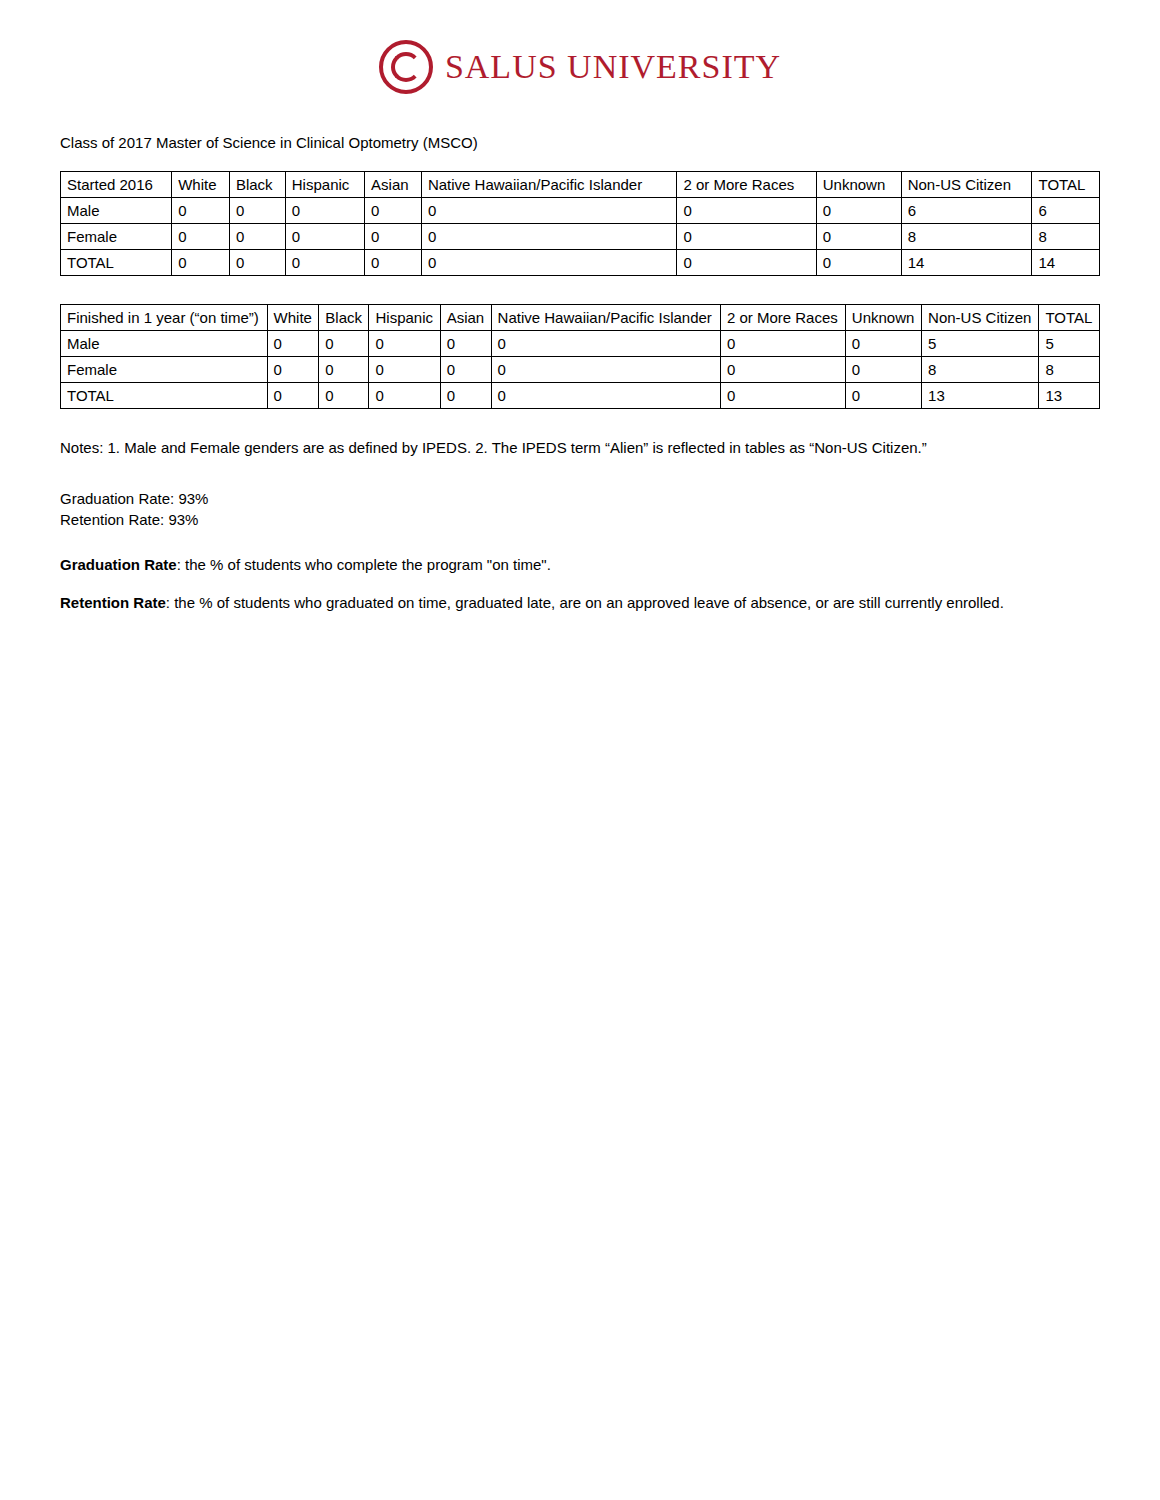SALUS UNIVERSITY
Class of 2017 Master of Science in Clinical Optometry (MSCO)
| Started 2016 | White | Black | Hispanic | Asian | Native Hawaiian/Pacific Islander | 2 or More Races | Unknown | Non-US Citizen | TOTAL |
| --- | --- | --- | --- | --- | --- | --- | --- | --- | --- |
| Male | 0 | 0 | 0 | 0 | 0 | 0 | 0 | 6 | 6 |
| Female | 0 | 0 | 0 | 0 | 0 | 0 | 0 | 8 | 8 |
| TOTAL | 0 | 0 | 0 | 0 | 0 | 0 | 0 | 14 | 14 |
| Finished in 1 year (“on time”) | White | Black | Hispanic | Asian | Native Hawaiian/Pacific Islander | 2 or More Races | Unknown | Non-US Citizen | TOTAL |
| --- | --- | --- | --- | --- | --- | --- | --- | --- | --- |
| Male | 0 | 0 | 0 | 0 | 0 | 0 | 0 | 5 | 5 |
| Female | 0 | 0 | 0 | 0 | 0 | 0 | 0 | 8 | 8 |
| TOTAL | 0 | 0 | 0 | 0 | 0 | 0 | 0 | 13 | 13 |
Notes: 1. Male and Female genders are as defined by IPEDS. 2. The IPEDS term “Alien” is reflected in tables as “Non-US Citizen.”
Graduation Rate: 93%
Retention Rate: 93%
Graduation Rate: the % of students who complete the program "on time".
Retention Rate: the % of students who graduated on time, graduated late, are on an approved leave of absence, or are still currently enrolled.